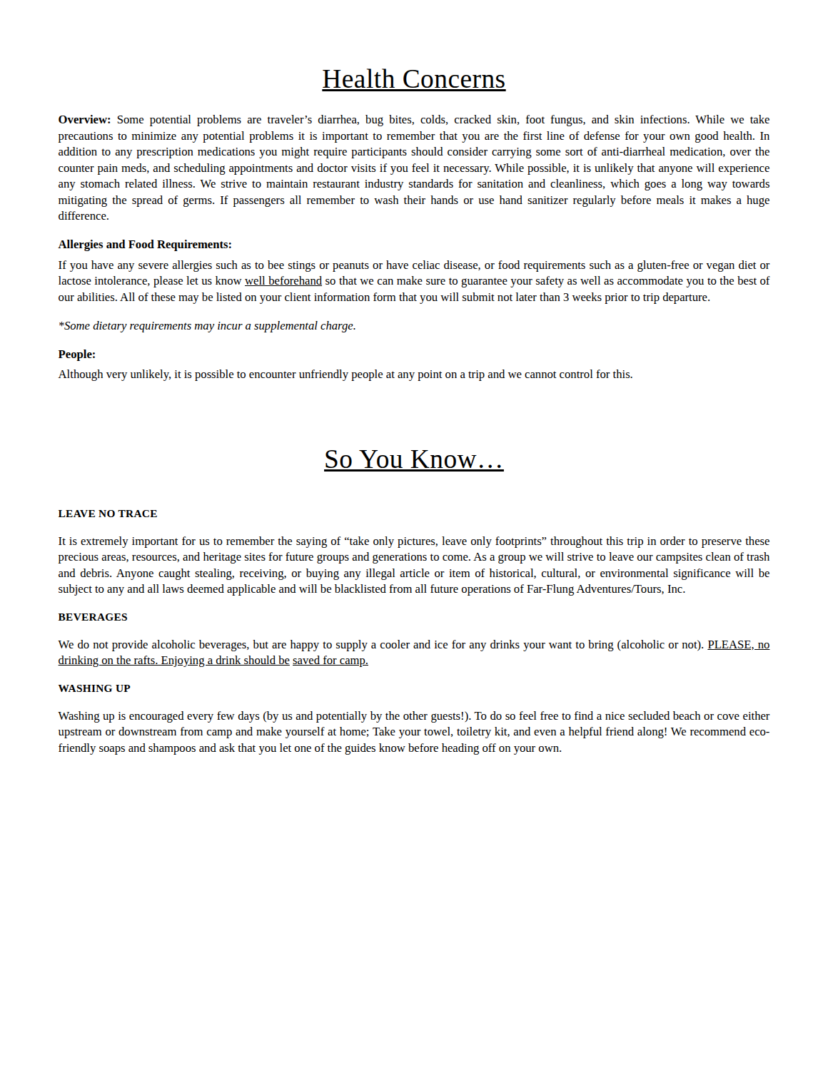Health Concerns
Overview: Some potential problems are traveler’s diarrhea, bug bites, colds, cracked skin, foot fungus, and skin infections. While we take precautions to minimize any potential problems it is important to remember that you are the first line of defense for your own good health. In addition to any prescription medications you might require participants should consider carrying some sort of anti-diarrheal medication, over the counter pain meds, and scheduling appointments and doctor visits if you feel it necessary. While possible, it is unlikely that anyone will experience any stomach related illness. We strive to maintain restaurant industry standards for sanitation and cleanliness, which goes a long way towards mitigating the spread of germs. If passengers all remember to wash their hands or use hand sanitizer regularly before meals it makes a huge difference.
Allergies and Food Requirements:
If you have any severe allergies such as to bee stings or peanuts or have celiac disease, or food requirements such as a gluten-free or vegan diet or lactose intolerance, please let us know well beforehand so that we can make sure to guarantee your safety as well as accommodate you to the best of our abilities. All of these may be listed on your client information form that you will submit not later than 3 weeks prior to trip departure.
*Some dietary requirements may incur a supplemental charge.
People:
Although very unlikely, it is possible to encounter unfriendly people at any point on a trip and we cannot control for this.
So You Know…
LEAVE NO TRACE
It is extremely important for us to remember the saying of “take only pictures, leave only footprints” throughout this trip in order to preserve these precious areas, resources, and heritage sites for future groups and generations to come. As a group we will strive to leave our campsites clean of trash and debris. Anyone caught stealing, receiving, or buying any illegal article or item of historical, cultural, or environmental significance will be subject to any and all laws deemed applicable and will be blacklisted from all future operations of Far-Flung Adventures/Tours, Inc.
BEVERAGES
We do not provide alcoholic beverages, but are happy to supply a cooler and ice for any drinks your want to bring (alcoholic or not). PLEASE, no drinking on the rafts. Enjoying a drink should be saved for camp.
WASHING UP
Washing up is encouraged every few days (by us and potentially by the other guests!). To do so feel free to find a nice secluded beach or cove either upstream or downstream from camp and make yourself at home; Take your towel, toiletry kit, and even a helpful friend along! We recommend eco-friendly soaps and shampoos and ask that you let one of the guides know before heading off on your own.